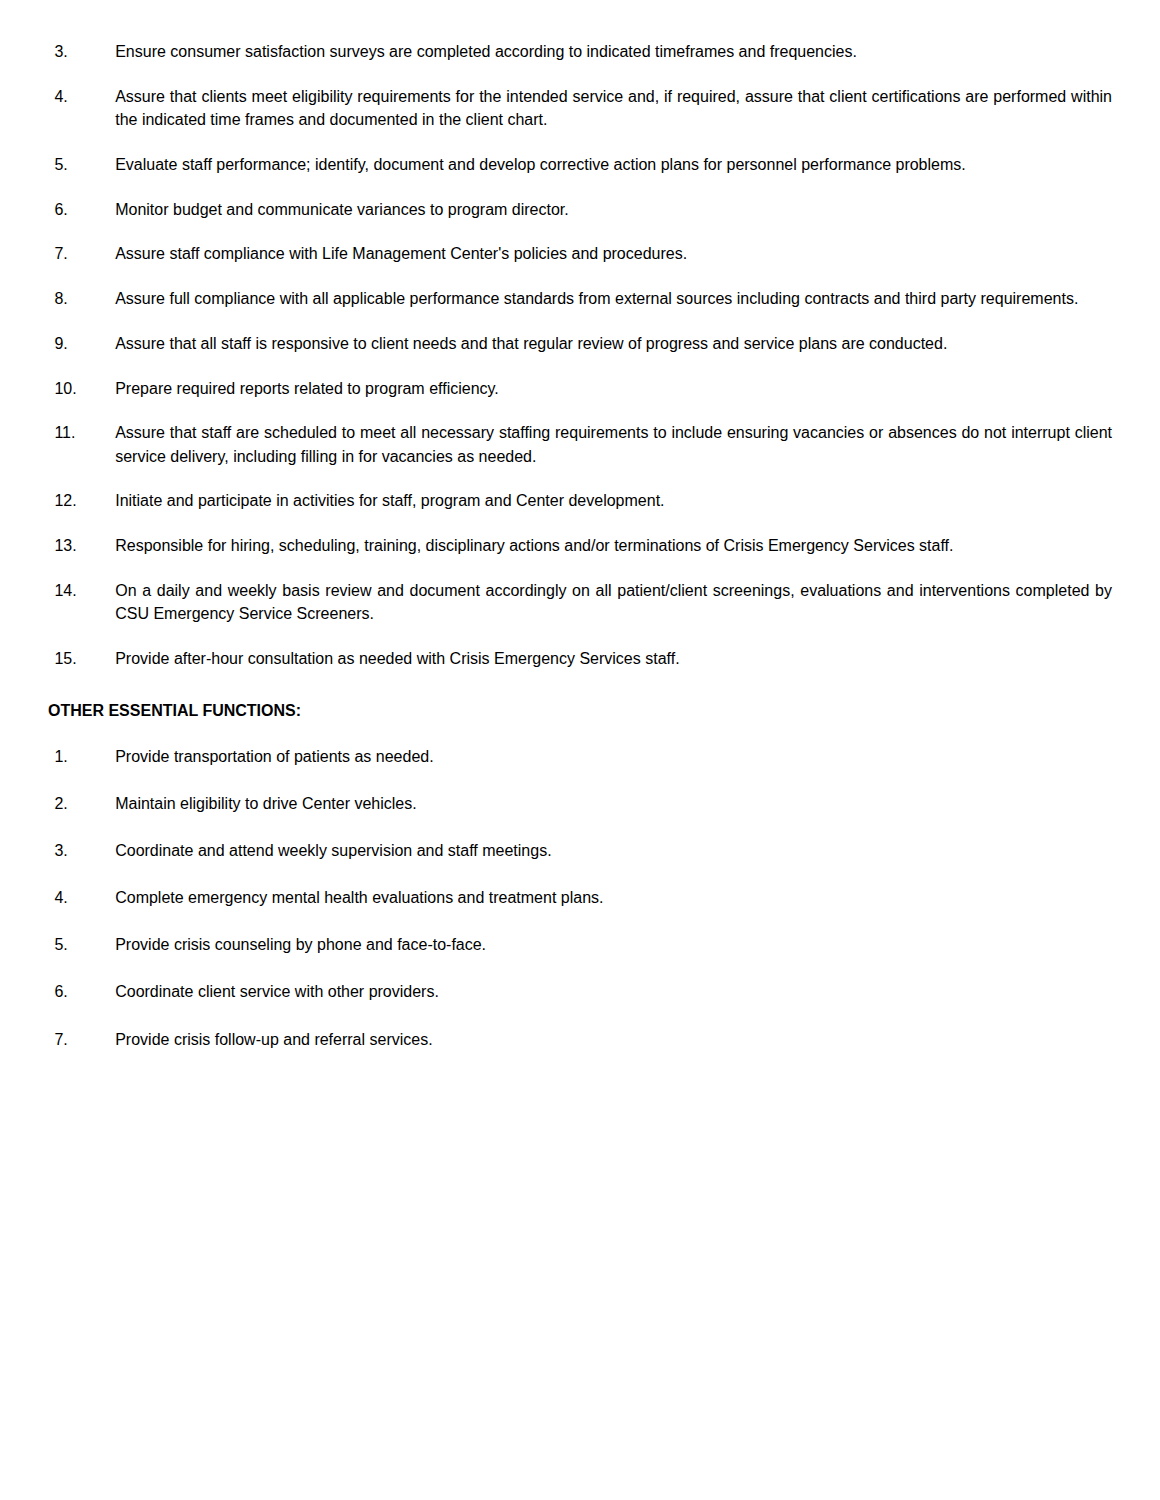3. Ensure consumer satisfaction surveys are completed according to indicated timeframes and frequencies.
4. Assure that clients meet eligibility requirements for the intended service and, if required, assure that client certifications are performed within the indicated time frames and documented in the client chart.
5. Evaluate staff performance; identify, document and develop corrective action plans for personnel performance problems.
6. Monitor budget and communicate variances to program director.
7. Assure staff compliance with Life Management Center's policies and procedures.
8. Assure full compliance with all applicable performance standards from external sources including contracts and third party requirements.
9. Assure that all staff is responsive to client needs and that regular review of progress and service plans are conducted.
10. Prepare required reports related to program efficiency.
11. Assure that staff are scheduled to meet all necessary staffing requirements to include ensuring vacancies or absences do not interrupt client service delivery, including filling in for vacancies as needed.
12. Initiate and participate in activities for staff, program and Center development.
13. Responsible for hiring, scheduling, training, disciplinary actions and/or terminations of Crisis Emergency Services staff.
14. On a daily and weekly basis review and document accordingly on all patient/client screenings, evaluations and interventions completed by CSU Emergency Service Screeners.
15. Provide after-hour consultation as needed with Crisis Emergency Services staff.
OTHER ESSENTIAL FUNCTIONS:
1. Provide transportation of patients as needed.
2. Maintain eligibility to drive Center vehicles.
3. Coordinate and attend weekly supervision and staff meetings.
4. Complete emergency mental health evaluations and treatment plans.
5. Provide crisis counseling by phone and face-to-face.
6. Coordinate client service with other providers.
7. Provide crisis follow-up and referral services.